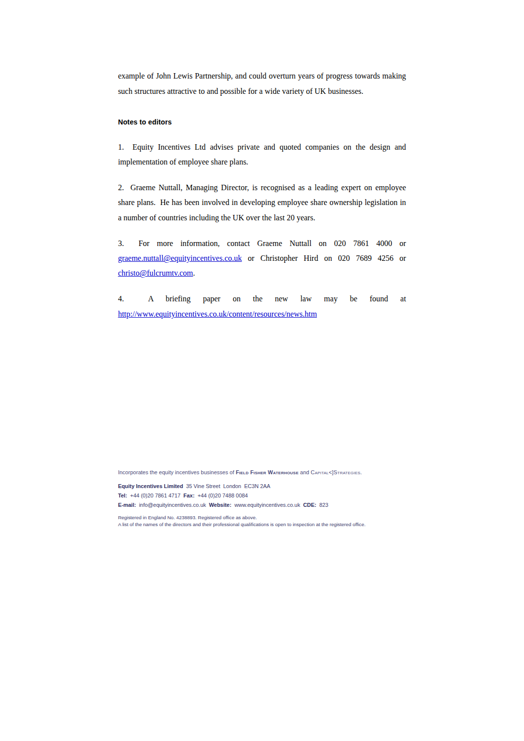example of John Lewis Partnership, and could overturn years of progress towards making such structures attractive to and possible for a wide variety of UK businesses.
Notes to editors
1. Equity Incentives Ltd advises private and quoted companies on the design and implementation of employee share plans.
2. Graeme Nuttall, Managing Director, is recognised as a leading expert on employee share plans. He has been involved in developing employee share ownership legislation in a number of countries including the UK over the last 20 years.
3. For more information, contact Graeme Nuttall on 020 7861 4000 or graeme.nuttall@equityincentives.co.uk or Christopher Hird on 020 7689 4256 or christo@fulcrumtv.com.
4. A briefing paper on the new law may be found at http://www.equityincentives.co.uk/content/resources/news.htm
Incorporates the equity incentives businesses of Field Fisher Waterhouse and Capital<]Strategies.
Equity Incentives Limited 35 Vine Street London EC3N 2AA
Tel: +44 (0)20 7861 4717 Fax: +44 (0)20 7488 0084
E-mail: info@equityincentives.co.uk Website: www.equityincentives.co.uk CDE: 823
Registered in England No. 4238893. Registered office as above.
A list of the names of the directors and their professional qualifications is open to inspection at the registered office.